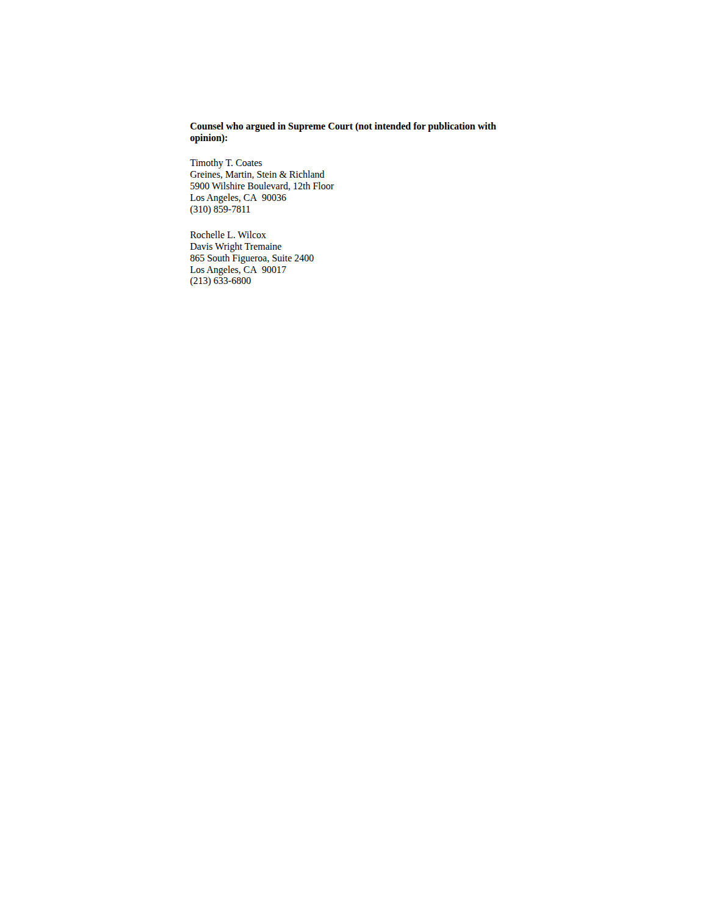Counsel who argued in Supreme Court (not intended for publication with opinion):
Timothy T. Coates
Greines, Martin, Stein & Richland
5900 Wilshire Boulevard, 12th Floor
Los Angeles, CA 90036
(310) 859-7811
Rochelle L. Wilcox
Davis Wright Tremaine
865 South Figueroa, Suite 2400
Los Angeles, CA 90017
(213) 633-6800